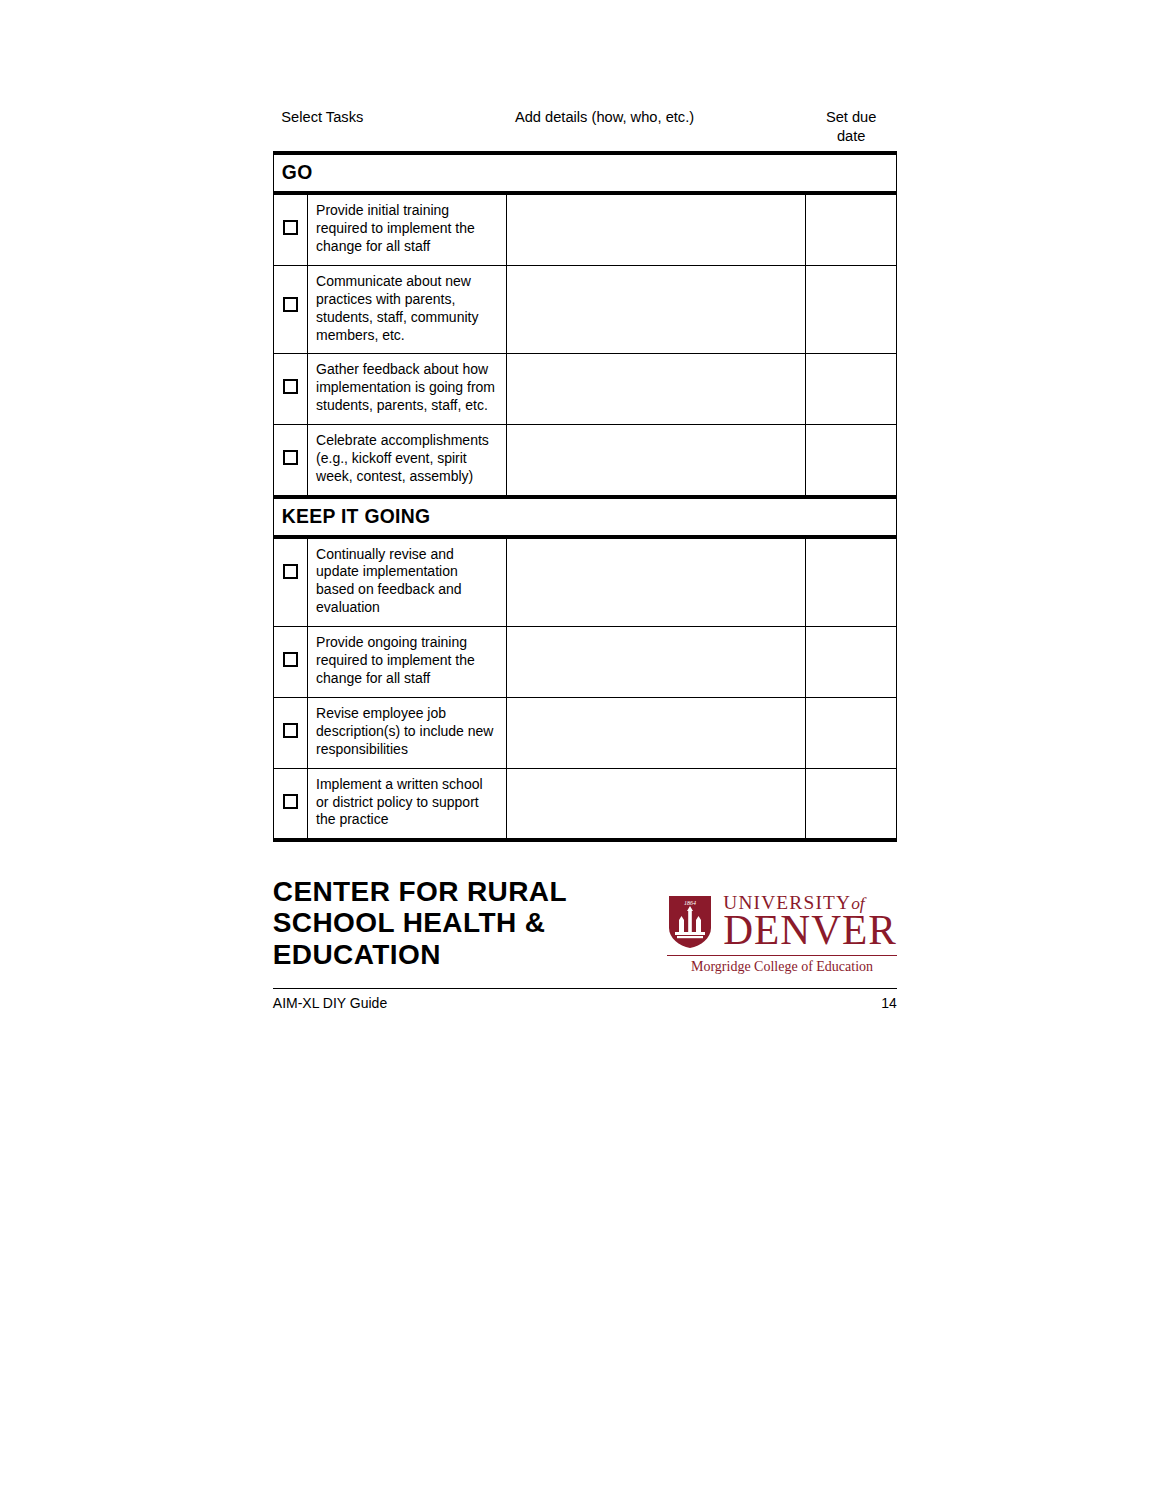| Select Tasks | Add details (how, who, etc.) | Set due date |
| --- | --- | --- |
| Go |
| | Provide initial training required to implement the change for all staff | | |
| | Communicate about new practices with parents, students, staff, community members, etc. | | |
| | Gather feedback about how implementation is going from students, parents, staff, etc. | | |
| | Celebrate accomplishments (e.g., kickoff event, spirit week, contest, assembly) | | |
| Keep It Going |
| | Continually revise and update implementation based on feedback and evaluation | | |
| | Provide ongoing training required to implement the change for all staff | | |
| | Revise employee job description(s) to include new responsibilities | | |
| | Implement a written school or district policy to support the practice | | |
Center for Rural
School Health & Education
1864
Universityof
Denver
Morgridge College of Education
AIM-XL DIY Guide 14